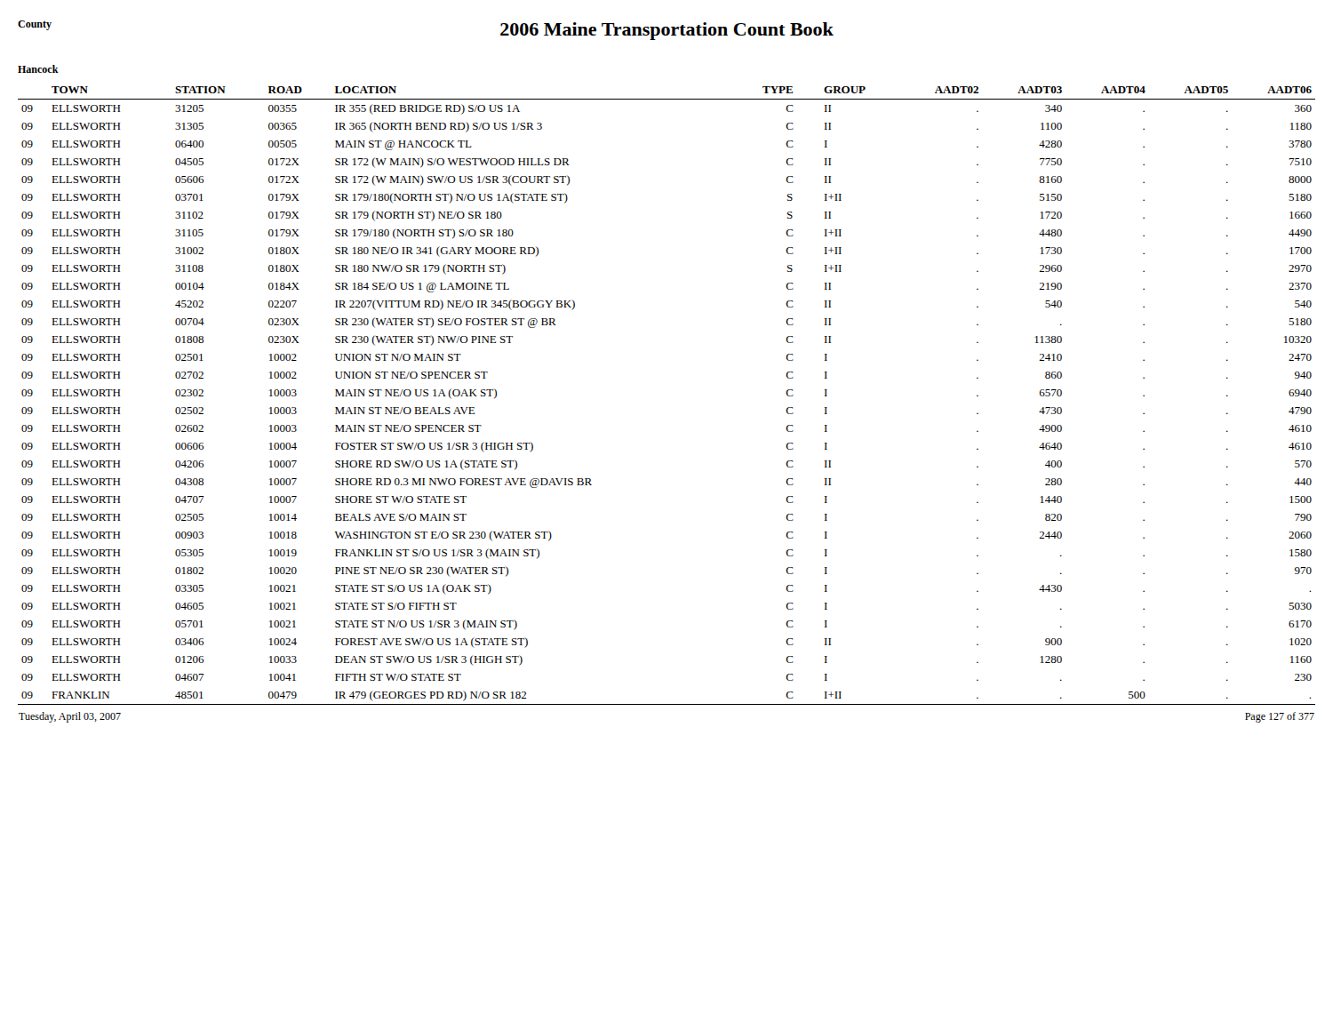County
2006 Maine Transportation Count Book
Hancock
| | TOWN | STATION | ROAD | LOCATION | TYPE | GROUP | AADT02 | AADT03 | AADT04 | AADT05 | AADT06 |
| --- | --- | --- | --- | --- | --- | --- | --- | --- | --- | --- | --- |
| 09 | ELLSWORTH | 31205 | 00355 | IR 355 (RED BRIDGE RD) S/O US 1A | C | II | . | 340 | . | . | 360 |
| 09 | ELLSWORTH | 31305 | 00365 | IR 365 (NORTH BEND RD) S/O US 1/SR 3 | C | II | . | 1100 | . | . | 1180 |
| 09 | ELLSWORTH | 06400 | 00505 | MAIN ST @ HANCOCK TL | C | I | . | 4280 | . | . | 3780 |
| 09 | ELLSWORTH | 04505 | 0172X | SR 172 (W MAIN) S/O WESTWOOD HILLS DR | C | II | . | 7750 | . | . | 7510 |
| 09 | ELLSWORTH | 05606 | 0172X | SR 172 (W MAIN) SW/O US 1/SR 3(COURT ST) | C | II | . | 8160 | . | . | 8000 |
| 09 | ELLSWORTH | 03701 | 0179X | SR 179/180(NORTH ST) N/O US 1A(STATE ST) | S | I+II | . | 5150 | . | . | 5180 |
| 09 | ELLSWORTH | 31102 | 0179X | SR 179 (NORTH ST) NE/O SR 180 | S | II | . | 1720 | . | . | 1660 |
| 09 | ELLSWORTH | 31105 | 0179X | SR 179/180 (NORTH ST) S/O SR 180 | C | I+II | . | 4480 | . | . | 4490 |
| 09 | ELLSWORTH | 31002 | 0180X | SR 180 NE/O IR 341 (GARY MOORE RD) | C | I+II | . | 1730 | . | . | 1700 |
| 09 | ELLSWORTH | 31108 | 0180X | SR 180 NW/O SR 179 (NORTH ST) | S | I+II | . | 2960 | . | . | 2970 |
| 09 | ELLSWORTH | 00104 | 0184X | SR 184 SE/O US 1 @ LAMOINE TL | C | II | . | 2190 | . | . | 2370 |
| 09 | ELLSWORTH | 45202 | 02207 | IR 2207(VITTUM RD) NE/O IR 345(BOGGY BK) | C | II | . | 540 | . | . | 540 |
| 09 | ELLSWORTH | 00704 | 0230X | SR 230 (WATER ST) SE/O FOSTER ST @ BR | C | II | . | . | . | . | 5180 |
| 09 | ELLSWORTH | 01808 | 0230X | SR 230 (WATER ST) NW/O PINE ST | C | II | . | 11380 | . | . | 10320 |
| 09 | ELLSWORTH | 02501 | 10002 | UNION ST N/O MAIN ST | C | I | . | 2410 | . | . | 2470 |
| 09 | ELLSWORTH | 02702 | 10002 | UNION ST NE/O SPENCER ST | C | I | . | 860 | . | . | 940 |
| 09 | ELLSWORTH | 02302 | 10003 | MAIN ST NE/O US 1A (OAK ST) | C | I | . | 6570 | . | . | 6940 |
| 09 | ELLSWORTH | 02502 | 10003 | MAIN ST NE/O BEALS AVE | C | I | . | 4730 | . | . | 4790 |
| 09 | ELLSWORTH | 02602 | 10003 | MAIN ST NE/O SPENCER ST | C | I | . | 4900 | . | . | 4610 |
| 09 | ELLSWORTH | 00606 | 10004 | FOSTER ST SW/O US 1/SR 3 (HIGH ST) | C | I | . | 4640 | . | . | 4610 |
| 09 | ELLSWORTH | 04206 | 10007 | SHORE RD SW/O US 1A (STATE ST) | C | II | . | 400 | . | . | 570 |
| 09 | ELLSWORTH | 04308 | 10007 | SHORE RD 0.3 MI NWO FOREST AVE @DAVIS BR | C | II | . | 280 | . | . | 440 |
| 09 | ELLSWORTH | 04707 | 10007 | SHORE ST W/O STATE ST | C | I | . | 1440 | . | . | 1500 |
| 09 | ELLSWORTH | 02505 | 10014 | BEALS AVE S/O MAIN ST | C | I | . | 820 | . | . | 790 |
| 09 | ELLSWORTH | 00903 | 10018 | WASHINGTON ST E/O SR 230 (WATER ST) | C | I | . | 2440 | . | . | 2060 |
| 09 | ELLSWORTH | 05305 | 10019 | FRANKLIN ST S/O US 1/SR 3 (MAIN ST) | C | I | . | . | . | . | 1580 |
| 09 | ELLSWORTH | 01802 | 10020 | PINE ST NE/O SR 230 (WATER ST) | C | I | . | . | . | . | 970 |
| 09 | ELLSWORTH | 03305 | 10021 | STATE ST S/O US 1A (OAK ST) | C | I | . | 4430 | . | . | . |
| 09 | ELLSWORTH | 04605 | 10021 | STATE ST S/O FIFTH ST | C | I | . | . | . | . | 5030 |
| 09 | ELLSWORTH | 05701 | 10021 | STATE ST N/O US 1/SR 3 (MAIN ST) | C | I | . | . | . | . | 6170 |
| 09 | ELLSWORTH | 03406 | 10024 | FOREST AVE SW/O US 1A (STATE ST) | C | II | . | 900 | . | . | 1020 |
| 09 | ELLSWORTH | 01206 | 10033 | DEAN ST SW/O US 1/SR 3 (HIGH ST) | C | I | . | 1280 | . | . | 1160 |
| 09 | ELLSWORTH | 04607 | 10041 | FIFTH ST W/O STATE ST | C | I | . | . | . | . | 230 |
| 09 | FRANKLIN | 48501 | 00479 | IR 479 (GEORGES PD RD) N/O SR 182 | C | I+II | . | . | 500 | . | . |
| Tuesday, April 03, 2007 | Page 127 of 377 |